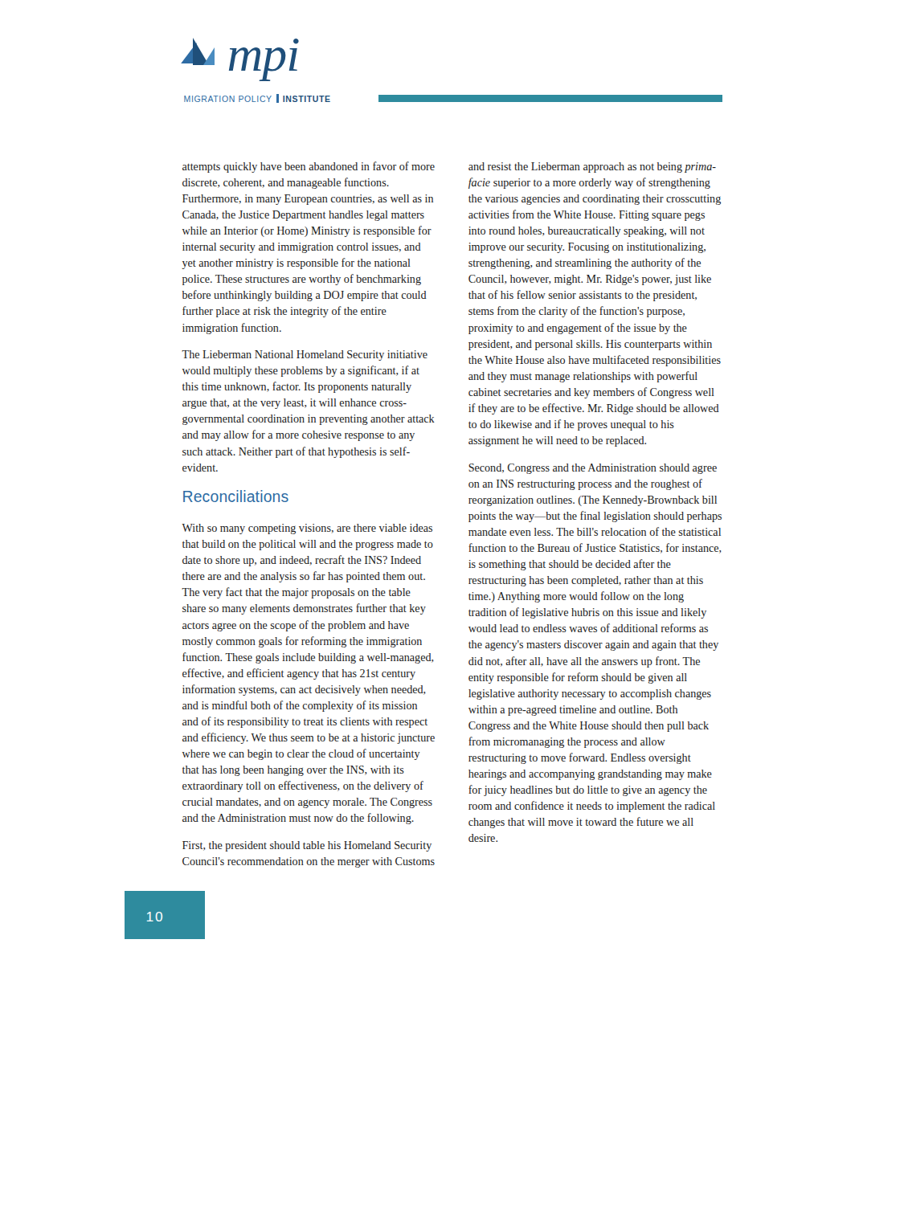mpi
MIGRATION POLICY INSTITUTE
attempts quickly have been abandoned in favor of more discrete, coherent, and manageable functions. Furthermore, in many European countries, as well as in Canada, the Justice Department handles legal matters while an Interior (or Home) Ministry is responsible for internal security and immigration control issues, and yet another ministry is responsible for the national police. These structures are worthy of benchmarking before unthinkingly building a DOJ empire that could further place at risk the integrity of the entire immigration function.
The Lieberman National Homeland Security initiative would multiply these problems by a significant, if at this time unknown, factor. Its proponents naturally argue that, at the very least, it will enhance cross-governmental coordination in preventing another attack and may allow for a more cohesive response to any such attack. Neither part of that hypothesis is self-evident.
Reconciliations
With so many competing visions, are there viable ideas that build on the political will and the progress made to date to shore up, and indeed, recraft the INS? Indeed there are and the analysis so far has pointed them out. The very fact that the major proposals on the table share so many elements demonstrates further that key actors agree on the scope of the problem and have mostly common goals for reforming the immigration function. These goals include building a well-managed, effective, and efficient agency that has 21st century information systems, can act decisively when needed, and is mindful both of the complexity of its mission and of its responsibility to treat its clients with respect and efficiency. We thus seem to be at a historic juncture where we can begin to clear the cloud of uncertainty that has long been hanging over the INS, with its extraordinary toll on effectiveness, on the delivery of crucial mandates, and on agency morale. The Congress and the Administration must now do the following.
First, the president should table his Homeland Security Council's recommendation on the merger with Customs and resist the Lieberman approach as not being prima-facie superior to a more orderly way of strengthening the various agencies and coordinating their crosscutting activities from the White House. Fitting square pegs into round holes, bureaucratically speaking, will not improve our security. Focusing on institutionalizing, strengthening, and streamlining the authority of the Council, however, might. Mr. Ridge's power, just like that of his fellow senior assistants to the president, stems from the clarity of the function's purpose, proximity to and engagement of the issue by the president, and personal skills. His counterparts within the White House also have multifaceted responsibilities and they must manage relationships with powerful cabinet secretaries and key members of Congress well if they are to be effective. Mr. Ridge should be allowed to do likewise and if he proves unequal to his assignment he will need to be replaced.
Second, Congress and the Administration should agree on an INS restructuring process and the roughest of reorganization outlines. (The Kennedy-Brownback bill points the way—but the final legislation should perhaps mandate even less. The bill's relocation of the statistical function to the Bureau of Justice Statistics, for instance, is something that should be decided after the restructuring has been completed, rather than at this time.) Anything more would follow on the long tradition of legislative hubris on this issue and likely would lead to endless waves of additional reforms as the agency's masters discover again and again that they did not, after all, have all the answers up front. The entity responsible for reform should be given all legislative authority necessary to accomplish changes within a pre-agreed timeline and outline. Both Congress and the White House should then pull back from micromanaging the process and allow restructuring to move forward. Endless oversight hearings and accompanying grandstanding may make for juicy headlines but do little to give an agency the room and confidence it needs to implement the radical changes that will move it toward the future we all desire.
10